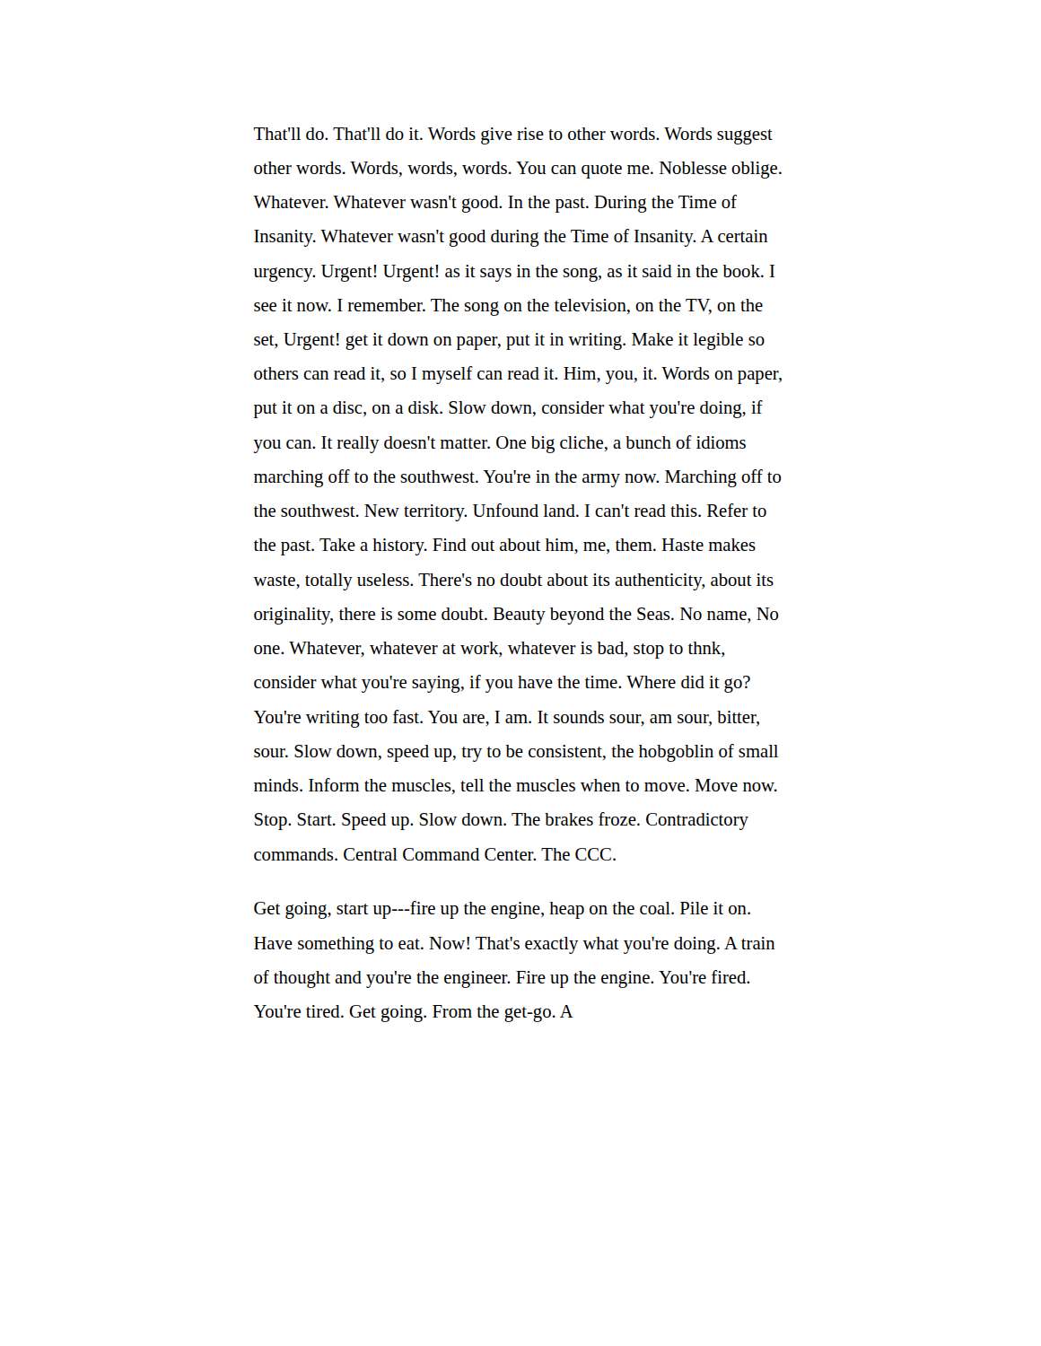That'll do. That'll do it. Words give rise to other words. Words suggest other words. Words, words, words. You can quote me. Noblesse oblige. Whatever. Whatever wasn't good. In the past. During the Time of Insanity. Whatever wasn't good during the Time of Insanity. A certain urgency. Urgent! Urgent! as it says in the song, as it said in the book. I see it now. I remember. The song on the television, on the TV, on the set, Urgent! get it down on paper, put it in writing. Make it legible so others can read it, so I myself can read it. Him, you, it. Words on paper, put it on a disc, on a disk. Slow down, consider what you're doing, if you can. It really doesn't matter. One big cliche, a bunch of idioms marching off to the southwest. You're in the army now. Marching off to the southwest. New territory. Unfound land. I can't read this. Refer to the past. Take a history. Find out about him, me, them. Haste makes waste, totally useless. There's no doubt about its authenticity, about its originality, there is some doubt. Beauty beyond the Seas. No name, No one. Whatever, whatever at work, whatever is bad, stop to thnk, consider what you're saying, if you have the time. Where did it go? You're writing too fast. You are, I am. It sounds sour, am sour, bitter, sour. Slow down, speed up, try to be consistent, the hobgoblin of small minds. Inform the muscles, tell the muscles when to move. Move now. Stop. Start. Speed up. Slow down. The brakes froze. Contradictory commands. Central Command Center. The CCC.
Get going, start up---fire up the engine, heap on the coal. Pile it on. Have something to eat. Now! That's exactly what you're doing. A train of thought and you're the engineer. Fire up the engine. You're fired. You're tired. Get going. From the get-go. A